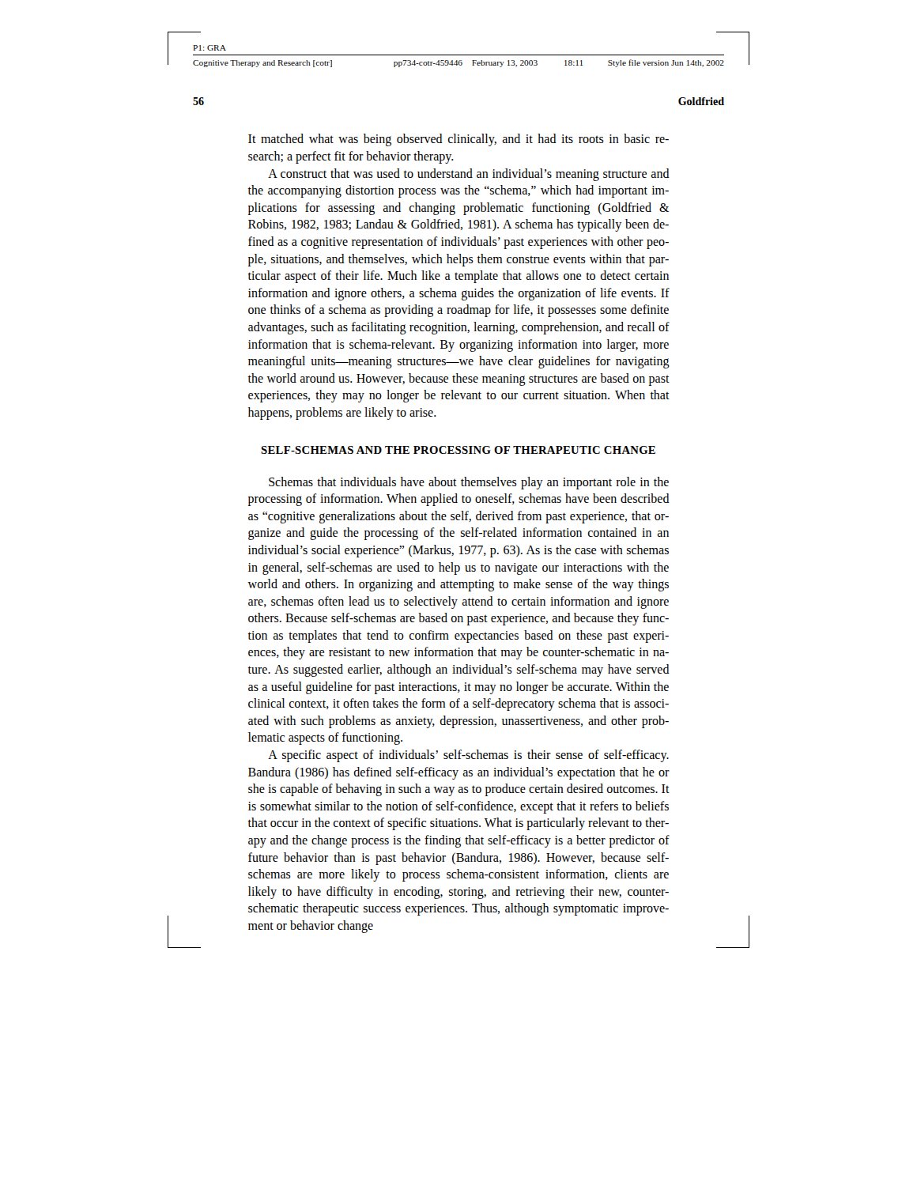P1: GRA
Cognitive Therapy and Research [cotr] pp734-cotr-459446 February 13, 2003 18:11 Style file version Jun 14th, 2002
56 Goldfried
It matched what was being observed clinically, and it had its roots in basic research; a perfect fit for behavior therapy.
A construct that was used to understand an individual’s meaning structure and the accompanying distortion process was the “schema,” which had important implications for assessing and changing problematic functioning (Goldfried & Robins, 1982, 1983; Landau & Goldfried, 1981). A schema has typically been defined as a cognitive representation of individuals’ past experiences with other people, situations, and themselves, which helps them construe events within that particular aspect of their life. Much like a template that allows one to detect certain information and ignore others, a schema guides the organization of life events. If one thinks of a schema as providing a roadmap for life, it possesses some definite advantages, such as facilitating recognition, learning, comprehension, and recall of information that is schema-relevant. By organizing information into larger, more meaningful units—meaning structures—we have clear guidelines for navigating the world around us. However, because these meaning structures are based on past experiences, they may no longer be relevant to our current situation. When that happens, problems are likely to arise.
Self-Schemas and the Processing of Therapeutic Change
Schemas that individuals have about themselves play an important role in the processing of information. When applied to oneself, schemas have been described as “cognitive generalizations about the self, derived from past experience, that organize and guide the processing of the self-related information contained in an individual’s social experience” (Markus, 1977, p. 63). As is the case with schemas in general, self-schemas are used to help us to navigate our interactions with the world and others. In organizing and attempting to make sense of the way things are, schemas often lead us to selectively attend to certain information and ignore others. Because self-schemas are based on past experience, and because they function as templates that tend to confirm expectancies based on these past experiences, they are resistant to new information that may be counter-schematic in nature. As suggested earlier, although an individual’s self-schema may have served as a useful guideline for past interactions, it may no longer be accurate. Within the clinical context, it often takes the form of a self-deprecatory schema that is associated with such problems as anxiety, depression, unassertiveness, and other problematic aspects of functioning.
A specific aspect of individuals’ self-schemas is their sense of self-efficacy. Bandura (1986) has defined self-efficacy as an individual’s expectation that he or she is capable of behaving in such a way as to produce certain desired outcomes. It is somewhat similar to the notion of self-confidence, except that it refers to beliefs that occur in the context of specific situations. What is particularly relevant to therapy and the change process is the finding that self-efficacy is a better predictor of future behavior than is past behavior (Bandura, 1986). However, because self-schemas are more likely to process schema-consistent information, clients are likely to have difficulty in encoding, storing, and retrieving their new, counter-schematic therapeutic success experiences. Thus, although symptomatic improvement or behavior change